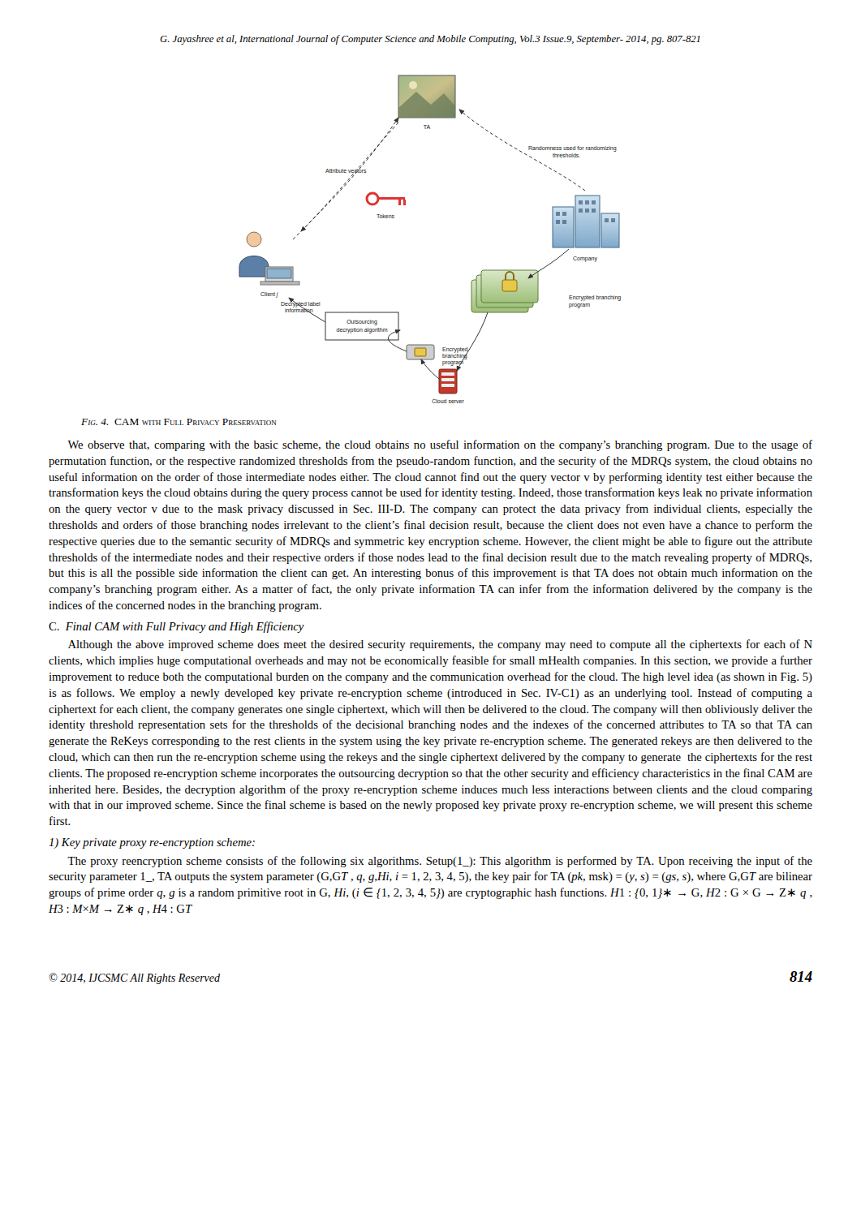G. Jayashree et al, International Journal of Computer Science and Mobile Computing, Vol.3 Issue.9, September- 2014, pg. 807-821
TA Client j Tokens Company Encrypted branching program Outsourcing decryption algorithm Encrypted branching program Cloud server Attribute vectors Randomness used for randomizing thresholds. Decrypted label information
Fig. 4. CAM with Full Privacy Preservation
We observe that, comparing with the basic scheme, the cloud obtains no useful information on the company’s branching program. Due to the usage of permutation function, or the respective randomized thresholds from the pseudo-random function, and the security of the MDRQs system, the cloud obtains no useful information on the order of those intermediate nodes either. The cloud cannot find out the query vector v by performing identity test either because the transformation keys the cloud obtains during the query process cannot be used for identity testing. Indeed, those transformation keys leak no private information on the query vector v due to the mask privacy discussed in Sec. III-D. The company can protect the data privacy from individual clients, especially the thresholds and orders of those branching nodes irrelevant to the client’s final decision result, because the client does not even have a chance to perform the respective queries due to the semantic security of MDRQs and symmetric key encryption scheme. However, the client might be able to figure out the attribute thresholds of the intermediate nodes and their respective orders if those nodes lead to the final decision result due to the match revealing property of MDRQs, but this is all the possible side information the client can get. An interesting bonus of this improvement is that TA does not obtain much information on the company’s branching program either. As a matter of fact, the only private information TA can infer from the information delivered by the company is the indices of the concerned nodes in the branching program.
C. Final CAM with Full Privacy and High Efficiency
Although the above improved scheme does meet the desired security requirements, the company may need to compute all the ciphertexts for each of N clients, which implies huge computational overheads and may not be economically feasible for small mHealth companies. In this section, we provide a further improvement to reduce both the computational burden on the company and the communication overhead for the cloud. The high level idea (as shown in Fig. 5) is as follows. We employ a newly developed key private re-encryption scheme (introduced in Sec. IV-C1) as an underlying tool. Instead of computing a ciphertext for each client, the company generates one single ciphertext, which will then be delivered to the cloud. The company will then obliviously deliver the identity threshold representation sets for the thresholds of the decisional branching nodes and the indexes of the concerned attributes to TA so that TA can generate the ReKeys corresponding to the rest clients in the system using the key private re-encryption scheme. The generated rekeys are then delivered to the cloud, which can then run the re-encryption scheme using the rekeys and the single ciphertext delivered by the company to generate the ciphertexts for the rest clients. The proposed re-encryption scheme incorporates the outsourcing decryption so that the other security and efficiency characteristics in the final CAM are inherited here. Besides, the decryption algorithm of the proxy re-encryption scheme induces much less interactions between clients and the cloud comparing with that in our improved scheme. Since the final scheme is based on the newly proposed key private proxy re-encryption scheme, we will present this scheme first.
1) Key private proxy re-encryption scheme:
The proxy reencryption scheme consists of the following six algorithms. Setup(1_): This algorithm is performed by TA. Upon receiving the input of the security parameter 1_, TA outputs the system parameter (G,GT , q, g,Hi, i = 1, 2, 3, 4, 5), the key pair for TA (pk, msk) = (y, s) = (gs, s), where G,GT are bilinear groups of prime order q, g is a random primitive root in G, Hi, (i ∈ {1, 2, 3, 4, 5}) are cryptographic hash functions. H1 : {0, 1}∗ → G, H2 : G × G → Z∗ q , H3 : M×M → Z∗ q , H4 : GT
© 2014, IJCSMC All Rights Reserved 814